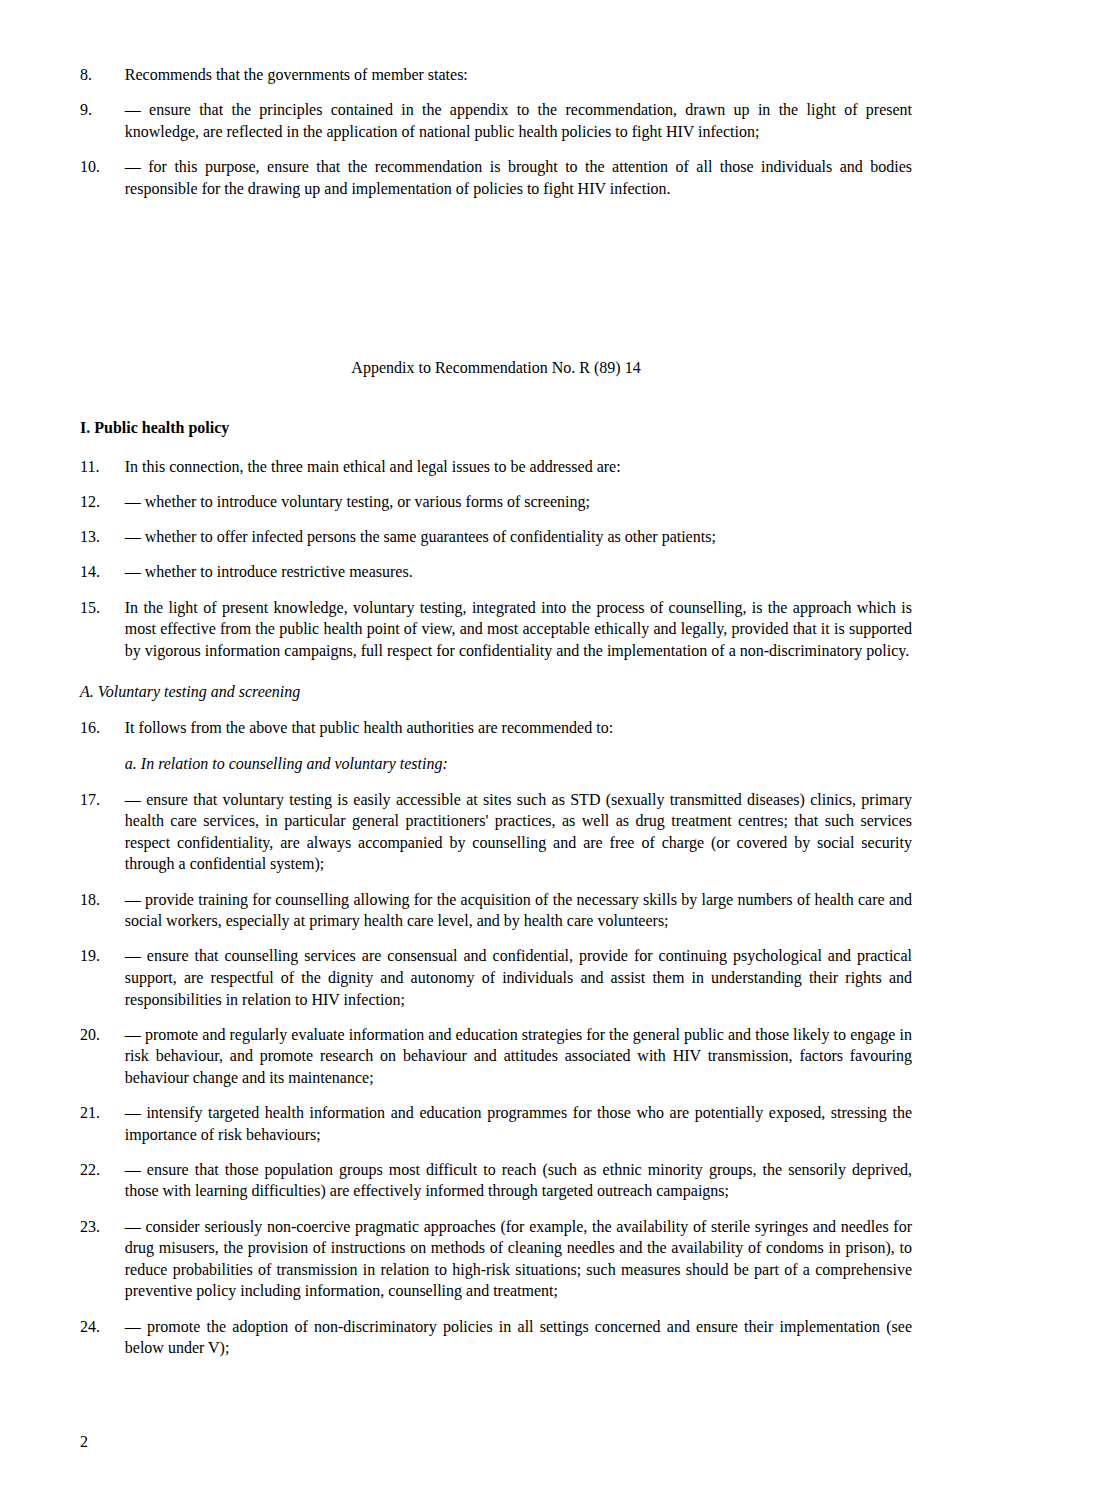8. Recommends that the governments of member states:
9. — ensure that the principles contained in the appendix to the recommendation, drawn up in the light of present knowledge, are reflected in the application of national public health policies to fight HIV infection;
10. — for this purpose, ensure that the recommendation is brought to the attention of all those individuals and bodies responsible for the drawing up and implementation of policies to fight HIV infection.
Appendix to Recommendation No. R (89) 14
I. Public health policy
11. In this connection, the three main ethical and legal issues to be addressed are:
12. — whether to introduce voluntary testing, or various forms of screening;
13. — whether to offer infected persons the same guarantees of confidentiality as other patients;
14. — whether to introduce restrictive measures.
15. In the light of present knowledge, voluntary testing, integrated into the process of counselling, is the approach which is most effective from the public health point of view, and most acceptable ethically and legally, provided that it is supported by vigorous information campaigns, full respect for confidentiality and the implementation of a non-discriminatory policy.
A. Voluntary testing and screening
16. It follows from the above that public health authorities are recommended to:
a. In relation to counselling and voluntary testing:
17. — ensure that voluntary testing is easily accessible at sites such as STD (sexually transmitted diseases) clinics, primary health care services, in particular general practitioners' practices, as well as drug treatment centres; that such services respect confidentiality, are always accompanied by counselling and are free of charge (or covered by social security through a confidential system);
18. — provide training for counselling allowing for the acquisition of the necessary skills by large numbers of health care and social workers, especially at primary health care level, and by health care volunteers;
19. — ensure that counselling services are consensual and confidential, provide for continuing psychological and practical support, are respectful of the dignity and autonomy of individuals and assist them in understanding their rights and responsibilities in relation to HIV infection;
20. — promote and regularly evaluate information and education strategies for the general public and those likely to engage in risk behaviour, and promote research on behaviour and attitudes associated with HIV transmission, factors favouring behaviour change and its maintenance;
21. — intensify targeted health information and education programmes for those who are potentially exposed, stressing the importance of risk behaviours;
22. — ensure that those population groups most difficult to reach (such as ethnic minority groups, the sensorily deprived, those with learning difficulties) are effectively informed through targeted outreach campaigns;
23. — consider seriously non-coercive pragmatic approaches (for example, the availability of sterile syringes and needles for drug misusers, the provision of instructions on methods of cleaning needles and the availability of condoms in prison), to reduce probabilities of transmission in relation to high-risk situations; such measures should be part of a comprehensive preventive policy including information, counselling and treatment;
24. — promote the adoption of non-discriminatory policies in all settings concerned and ensure their implementation (see below under V);
2